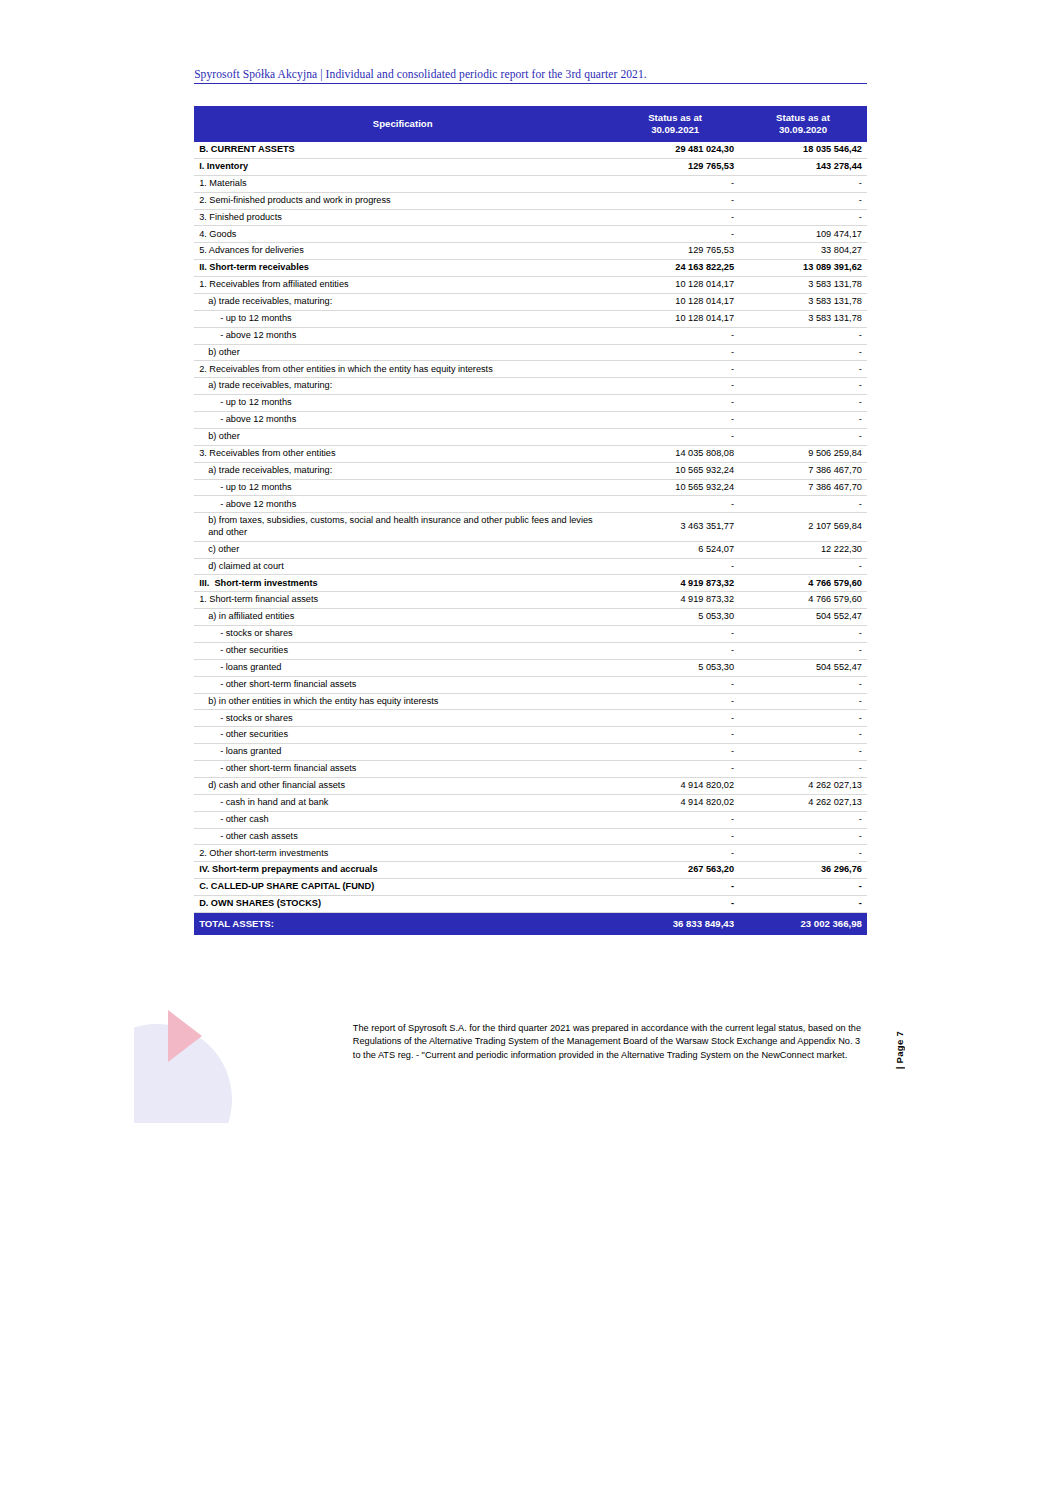Spyrosoft Spółka Akcyjna | Individual and consolidated periodic report for the 3rd quarter 2021.
| Specification | Status as at 30.09.2021 | Status as at 30.09.2020 |
| --- | --- | --- |
| B. CURRENT ASSETS | 29 481 024,30 | 18 035 546,42 |
| I. Inventory | 129 765,53 | 143 278,44 |
| 1. Materials | - | - |
| 2. Semi-finished products and work in progress | - | - |
| 3. Finished products | - | - |
| 4. Goods | - | 109 474,17 |
| 5. Advances for deliveries | 129 765,53 | 33 804,27 |
| II. Short-term receivables | 24 163 822,25 | 13 089 391,62 |
| 1. Receivables from affiliated entities | 10 128 014,17 | 3 583 131,78 |
| a) trade receivables, maturing: | 10 128 014,17 | 3 583 131,78 |
| - up to 12 months | 10 128 014,17 | 3 583 131,78 |
| - above 12 months | - | - |
| b) other | - | - |
| 2. Receivables from other entities in which the entity has equity interests | - | - |
| a) trade receivables, maturing: | - | - |
| - up to 12 months | - | - |
| - above 12 months | - | - |
| b) other | - | - |
| 3. Receivables from other entities | 14 035 808,08 | 9 506 259,84 |
| a) trade receivables, maturing: | 10 565 932,24 | 7 386 467,70 |
| - up to 12 months | 10 565 932,24 | 7 386 467,70 |
| - above 12 months | - | - |
| b) from taxes, subsidies, customs, social and health insurance and other public fees and levies and other | 3 463 351,77 | 2 107 569,84 |
| c) other | 6 524,07 | 12 222,30 |
| d) claimed at court | - | - |
| III. Short-term investments | 4 919 873,32 | 4 766 579,60 |
| 1. Short-term financial assets | 4 919 873,32 | 4 766 579,60 |
| a) in affiliated entities | 5 053,30 | 504 552,47 |
| - stocks or shares | - | - |
| - other securities | - | - |
| - loans granted | 5 053,30 | 504 552,47 |
| - other short-term financial assets | - | - |
| b) in other entities in which the entity has equity interests | - | - |
| - stocks or shares | - | - |
| - other securities | - | - |
| - loans granted | - | - |
| - other short-term financial assets | - | - |
| d) cash and other financial assets | 4 914 820,02 | 4 262 027,13 |
| - cash in hand and at bank | 4 914 820,02 | 4 262 027,13 |
| - other cash | - | - |
| - other cash assets | - | - |
| 2. Other short-term investments | - | - |
| IV. Short-term prepayments and accruals | 267 563,20 | 36 296,76 |
| C. CALLED-UP SHARE CAPITAL (FUND) | - | - |
| D. OWN SHARES (STOCKS) | - | - |
| TOTAL ASSETS: | 36 833 849,43 | 23 002 366,98 |
The report of Spyrosoft S.A. for the third quarter 2021 was prepared in accordance with the current legal status, based on the Regulations of the Alternative Trading System of the Management Board of the Warsaw Stock Exchange and Appendix No. 3 to the ATS reg. - "Current and periodic information provided in the Alternative Trading System on the NewConnect market.
| Page 7